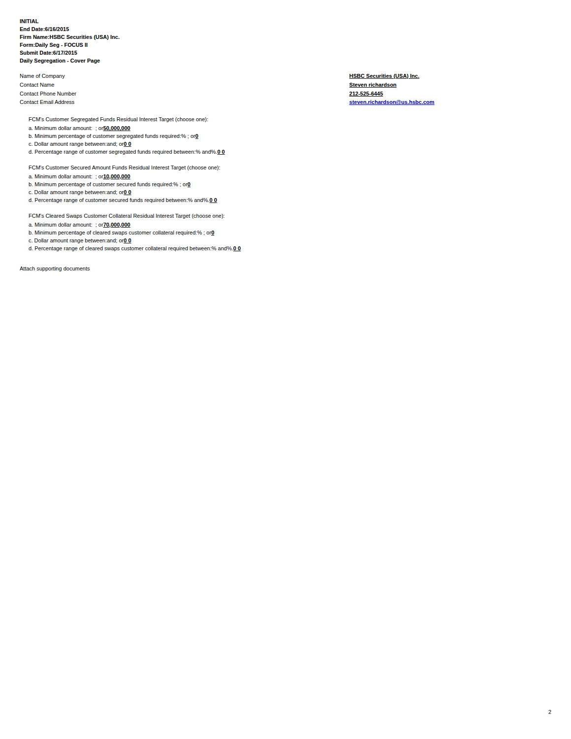INITIAL
End Date:6/16/2015
Firm Name:HSBC Securities (USA) Inc.
Form:Daily Seg - FOCUS II
Submit Date:6/17/2015
Daily Segregation - Cover Page
| Name of Company | HSBC Securities (USA) Inc. |
| Contact Name | Steven richardson |
| Contact Phone Number | 212-525-6445 |
| Contact Email Address | steven.richardson@us.hsbc.com |
FCM's Customer Segregated Funds Residual Interest Target (choose one):
a. Minimum dollar amount: ; or 50,000,000
b. Minimum percentage of customer segregated funds required:% ; or 0
c. Dollar amount range between:and; or 0 0
d. Percentage range of customer segregated funds required between:% and%. 0 0
FCM's Customer Secured Amount Funds Residual Interest Target (choose one):
a. Minimum dollar amount: ; or 10,000,000
b. Minimum percentage of customer secured funds required:% ; or 0
c. Dollar amount range between:and; or 0 0
d. Percentage range of customer secured funds required between:% and%. 0 0
FCM's Cleared Swaps Customer Collateral Residual Interest Target (choose one):
a. Minimum dollar amount: ; or 70,000,000
b. Minimum percentage of cleared swaps customer collateral required:% ; or 0
c. Dollar amount range between:and; or 0 0
d. Percentage range of cleared swaps customer collateral required between:% and%. 0 0
Attach supporting documents
2